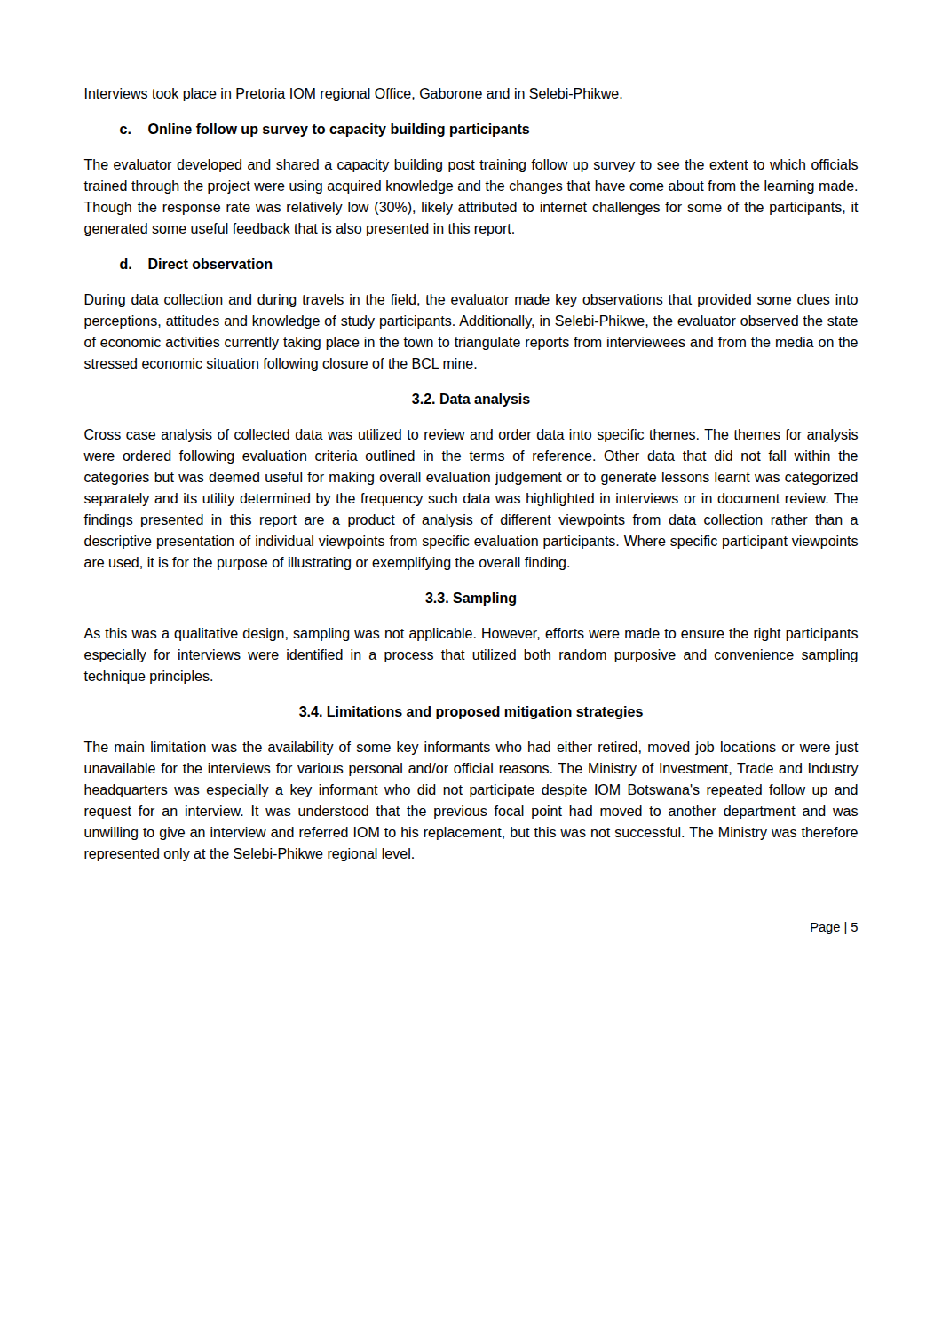Interviews took place in Pretoria IOM regional Office, Gaborone and in Selebi-Phikwe.
c. Online follow up survey to capacity building participants
The evaluator developed and shared a capacity building post training follow up survey to see the extent to which officials trained through the project were using acquired knowledge and the changes that have come about from the learning made. Though the response rate was relatively low (30%), likely attributed to internet challenges for some of the participants, it generated some useful feedback that is also presented in this report.
d. Direct observation
During data collection and during travels in the field, the evaluator made key observations that provided some clues into perceptions, attitudes and knowledge of study participants. Additionally, in Selebi-Phikwe, the evaluator observed the state of economic activities currently taking place in the town to triangulate reports from interviewees and from the media on the stressed economic situation following closure of the BCL mine.
3.2. Data analysis
Cross case analysis of collected data was utilized to review and order data into specific themes. The themes for analysis were ordered following evaluation criteria outlined in the terms of reference. Other data that did not fall within the categories but was deemed useful for making overall evaluation judgement or to generate lessons learnt was categorized separately and its utility determined by the frequency such data was highlighted in interviews or in document review. The findings presented in this report are a product of analysis of different viewpoints from data collection rather than a descriptive presentation of individual viewpoints from specific evaluation participants. Where specific participant viewpoints are used, it is for the purpose of illustrating or exemplifying the overall finding.
3.3. Sampling
As this was a qualitative design, sampling was not applicable. However, efforts were made to ensure the right participants especially for interviews were identified in a process that utilized both random purposive and convenience sampling technique principles.
3.4. Limitations and proposed mitigation strategies
The main limitation was the availability of some key informants who had either retired, moved job locations or were just unavailable for the interviews for various personal and/or official reasons. The Ministry of Investment, Trade and Industry headquarters was especially a key informant who did not participate despite IOM Botswana's repeated follow up and request for an interview. It was understood that the previous focal point had moved to another department and was unwilling to give an interview and referred IOM to his replacement, but this was not successful. The Ministry was therefore represented only at the Selebi-Phikwe regional level.
Page | 5